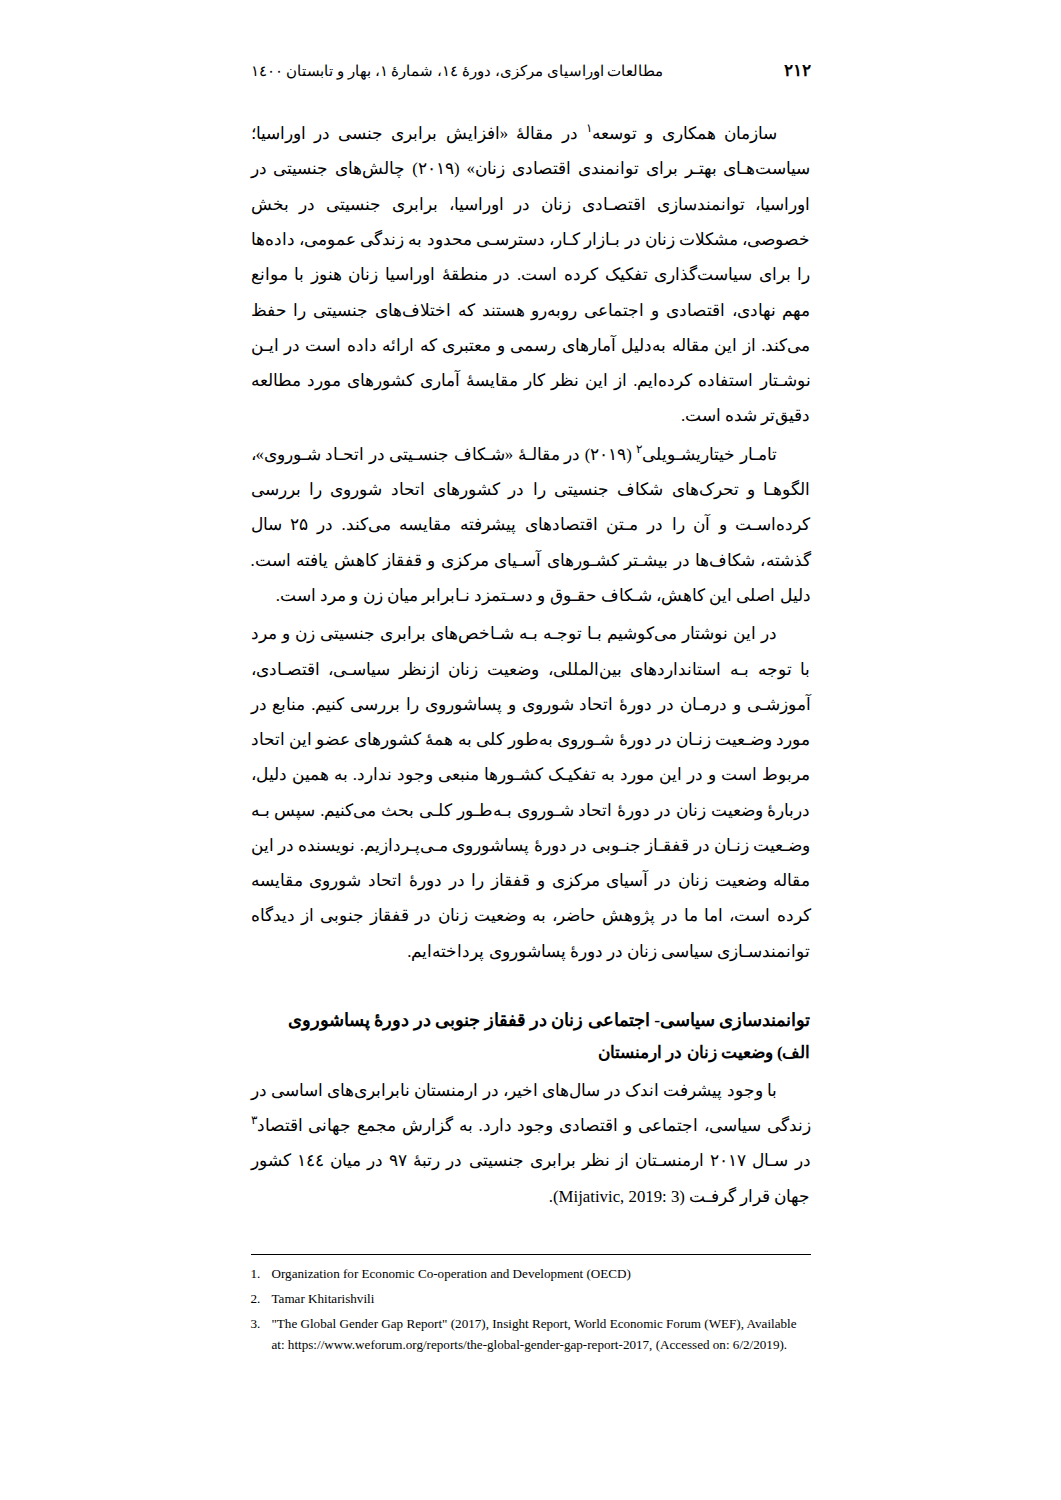۲۱۲ مطالعات اوراسیای مرکزی، دورهٔ ۱٤، شمارهٔ ۱، بهار و تابستان ۱٤۰۰
سازمان همکاری و توسعه۱ در مقالهٔ «افزایش برابری جنسی در اوراسیا؛ سیاست‌هـای بهتـر برای توانمندی اقتصادی زنان» (۲۰۱۹) چالش‌های جنسیتی در اوراسیا، توانمندسازی اقتصـادی زنان در اوراسیا، برابری جنسیتی در بخش خصوصی، مشکلات زنان در بـازار کـار، دسترسـی محدود به زندگی عمومی، داده‌ها را برای سیاست‌گذاری تفکیک کرده است. در منطقهٔ اوراسیا زنان هنوز با موانع مهم نهادی، اقتصادی و اجتماعی روبه‌رو هستند که اختلاف‌های جنسیتی را حفظ می‌کند. از این مقاله به‌دلیل آمارهای رسمی و معتبری که ارائه داده است در ایـن نوشـتار استفاده کرده‌ایم. از این نظر کار مقایسهٔ آماری کشورهای مورد مطالعه دقیق‌تر شده است.
تامـار خیتاریشـویلی۲ (۲۰۱۹) در مقالـهٔ «شـکاف جنسـیتی در اتحـاد شـوروی»، الگوهـا و تحرک‌های شکاف جنسیتی را در کشورهای اتحاد شوروی را بررسی کرده‌اسـت و آن را در مـتن اقتصادهای پیشرفته مقایسه می‌کند. در ۲۵ سال گذشته، شکاف‌ها در بیشـتر کشـورهای آسـیای مرکزی و قفقاز کاهش یافته است. دلیل اصلی این کاهش، شـکاف حقـوق و دسـتمزد نـابرابر میان زن و مرد است.
در این نوشتار می‌کوشیم بـا توجـه بـه شـاخص‌های برابری جنسیتی زن و مرد با توجه بـه استانداردهای بین‌المللی، وضعیت زنان ازنظر سیاسـی، اقتصـادی، آموزشـی و درمـان در دورهٔ اتحاد شوروی و پساشوروی را بررسی کنیم. منابع در مورد وضـعیت زنـان در دورهٔ شـوروی به‌طور کلی به همهٔ کشورهای عضو این اتحاد مربوط است و در این مورد به تفکیـک کشـورها منبعی وجود ندارد. به همین دلیل، دربارهٔ وضعیت زنان در دورهٔ اتحاد شـوروی بـه‌طـور کلـی بحث می‌کنیم. سپس بـه وضـعیت زنـان در قفقـاز جنـوبی در دورهٔ پساشوروی مـی‌پـردازیم. نویسنده در این مقاله وضعیت زنان در آسیای مرکزی و قفقاز را در دورهٔ اتحاد شوروی مقایسه کرده است، اما ما در پژوهش حاضر، به وضعیت زنان در قفقاز جنوبی از دیدگاه توانمندسـازی سیاسی زنان در دورهٔ پساشوروی پرداخته‌ایم.
توانمندسازی سیاسی- اجتماعی زنان در قفقاز جنوبی در دورهٔ پساشوروی
الف) وضعیت زنان در ارمنستان
با وجود پیشرفت اندک در سال‌های اخیر، در ارمنستان نابرابری‌های اساسی در زندگی سیاسی، اجتماعی و اقتصادی وجود دارد. به گزارش مجمع جهانی اقتصاد۳ در سـال ۲۰۱۷ ارمنسـتان از نظر برابری جنسیتی در رتبهٔ ۹۷ در میان ۱٤٤ کشور جهان قرار گرفـت (Mijativic, 2019: 3).
Organization for Economic Co-operation and Development (OECD)
Tamar Khitarishvili
"The Global Gender Gap Report" (2017), Insight Report, World Economic Forum (WEF), Available at: https://www.weforum.org/reports/the-global-gender-gap-report-2017, (Accessed on: 6/2/2019).